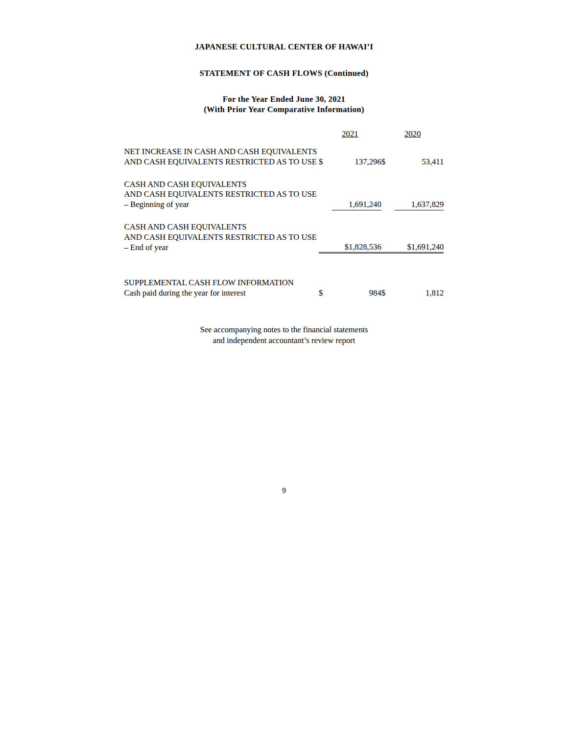JAPANESE CULTURAL CENTER OF HAWAI’I
STATEMENT OF CASH FLOWS (Continued)
For the Year Ended June 30, 2021
(With Prior Year Comparative Information)
| | 2021 | 2020 |
| NET INCREASE IN CASH AND CASH EQUIVALENTS | | | | |
| AND CASH EQUIVALENTS RESTRICTED AS TO USE | $ | 137,296 | $ | 53,411 |
| CASH AND CASH EQUIVALENTS | | | | |
| AND CASH EQUIVALENTS RESTRICTED AS TO USE – Beginning of year | | 1,691,240 | | 1,637,829 |
| CASH AND CASH EQUIVALENTS | | | | |
| AND CASH EQUIVALENTS RESTRICTED AS TO USE – End of year | $1,828,536 | $1,691,240 |
| SUPPLEMENTAL CASH FLOW INFORMATION | | | | |
| Cash paid during the year for interest | $ | 984 | $ | 1,812 |
See accompanying notes to the financial statements
and independent accountant’s review report
9